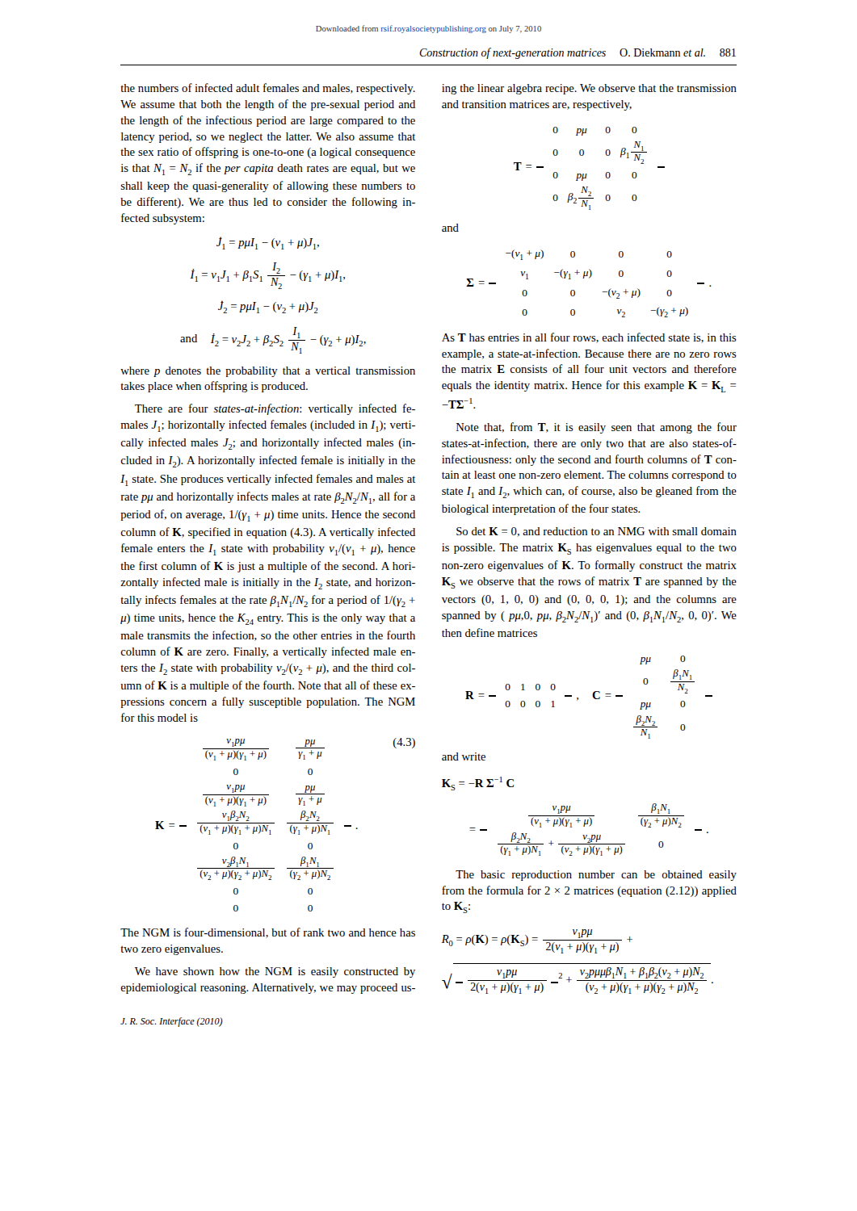Downloaded from rsif.royalsocietypublishing.org on July 7, 2010
Construction of next-generation matrices O. Diekmann et al. 881
the numbers of infected adult females and males, respectively. We assume that both the length of the pre-sexual period and the length of the infectious period are large compared to the latency period, so we neglect the latter. We also assume that the sex ratio of offspring is one-to-one (a logical consequence is that N1 = N2 if the per capita death rates are equal, but we shall keep the quasi-generality of allowing these numbers to be different). We are thus led to consider the following infected subsystem:
J̇1 = pμI1 − (ν1 + μ)J1,
İ1 = ν1J1 + β1S1 I2 N2 − (γ1 + μ)I1,
J̇2 = pμI1 − (ν2 + μ)J2
and İ2 = ν2J2 + β2S2 I1 N1 − (γ2 + μ)I2,
where p denotes the probability that a vertical transmission takes place when offspring is produced.
There are four states-at-infection: vertically infected females J1; horizontally infected females (included in I1); vertically infected males J2; and horizontally infected males (included in I2). A horizontally infected female is initially in the I1 state. She produces vertically infected females and males at rate pμ and horizontally infects males at rate β2N2/N1, all for a period of, on average, 1/(γ1 + μ) time units. Hence the second column of K, specified in equation (4.3). A vertically infected female enters the I1 state with probability ν1/(ν1 + μ), hence the first column of K is just a multiple of the second. A horizontally infected male is initially in the I2 state, and horizontally infects females at the rate β1N1/N2 for a period of 1/(γ2 + μ) time units, hence the K24 entry. This is the only way that a male transmits the infection, so the other entries in the fourth column of K are zero. Finally, a vertically infected male enters the I2 state with probability ν2/(ν2 + μ), and the third column of K is a multiple of the fourth. Note that all of these expressions concern a fully susceptible population. The NGM for this model is
(4.3) K =
| ν 1 pμ ( ν 1 + μ )( γ 1 + μ ) | pμ γ 1 + μ |
| 0 | 0 |
| ν 1 pμ ( ν 1 + μ )( γ 1 + μ ) | pμ γ 1 + μ |
| ν 1 β 2 N 2 ( ν 1 + μ )( γ 1 + μ ) N 1 | β 2 N 2 ( γ 1 + μ ) N 1 |
| 0 | 0 |
| ν 2 β 1 N 1 ( ν 2 + μ )( γ 2 + μ ) N 2 | β 1 N 1 ( γ 2 + μ ) N 2 |
| 0 | 0 |
| 0 | 0 |
.
The NGM is four-dimensional, but of rank two and hence has two zero eigenvalues.
We have shown how the NGM is easily constructed by epidemiological reasoning. Alternatively, we may proceed using the linear algebra recipe. We observe that the transmission and transition matrices are, respectively,
T =
| 0 | pμ | 0 | 0 |
| 0 | 0 | 0 | β 1 N 1 N 2 |
| 0 | pμ | 0 | 0 |
| 0 | β 2 N 2 N 1 | 0 | 0 |
and
Σ =
| −( ν 1 + μ ) | 0 | 0 | 0 |
| ν 1 | −( γ 1 + μ ) | 0 | 0 |
| 0 | 0 | −( ν 2 + μ ) | 0 |
| 0 | 0 | ν 2 | −( γ 2 + μ ) |
.
As T has entries in all four rows, each infected state is, in this example, a state-at-infection. Because there are no zero rows the matrix E consists of all four unit vectors and therefore equals the identity matrix. Hence for this example K = KL = −TΣ−1.
Note that, from T, it is easily seen that among the four states-at-infection, there are only two that are also states-of-infectiousness: only the second and fourth columns of T contain at least one non-zero element. The columns correspond to state I1 and I2, which can, of course, also be gleaned from the biological interpretation of the four states.
So det K = 0, and reduction to an NMG with small domain is possible. The matrix KS has eigenvalues equal to the two non-zero eigenvalues of K. To formally construct the matrix KS we observe that the rows of matrix T are spanned by the vectors (0, 1, 0, 0) and (0, 0, 0, 1); and the columns are spanned by ( pμ,0, pμ, β2N2/N1)′ and (0, β1N1/N2, 0, 0)′. We then define matrices
R =
| 0 | 1 | 0 | 0 |
| 0 | 0 | 0 | 1 |
, C =
| pμ | 0 |
| 0 | β 1 N 1 N 2 |
| pμ | 0 |
| β 2 N 2 N 1 | 0 |
and write
KS = −R Σ−1 C
=
| ν 1 pμ ( ν 1 + μ )( γ 1 + μ ) | β 1 N 1 ( γ 2 + μ ) N 2 |
| β 2 N 2 ( γ 1 + μ ) N 1 + ν 2 pμ ( ν 2 + μ )( γ 1 + μ ) | 0 |
.
The basic reproduction number can be obtained easily from the formula for 2 × 2 matrices (equation (2.12)) applied to KS:
R0 = ρ(K) = ρ(KS) = ν1pμ 2(ν1 + μ)(γ1 + μ) +
√ ν1pμ 2(ν1 + μ)(γ1 + μ) 2 + ν2pμμβ1N1 + β1β2(ν2 + μ)N2(ν2 + μ)(γ1 + μ)(γ2 + μ)N2 .
J. R. Soc. Interface (2010)